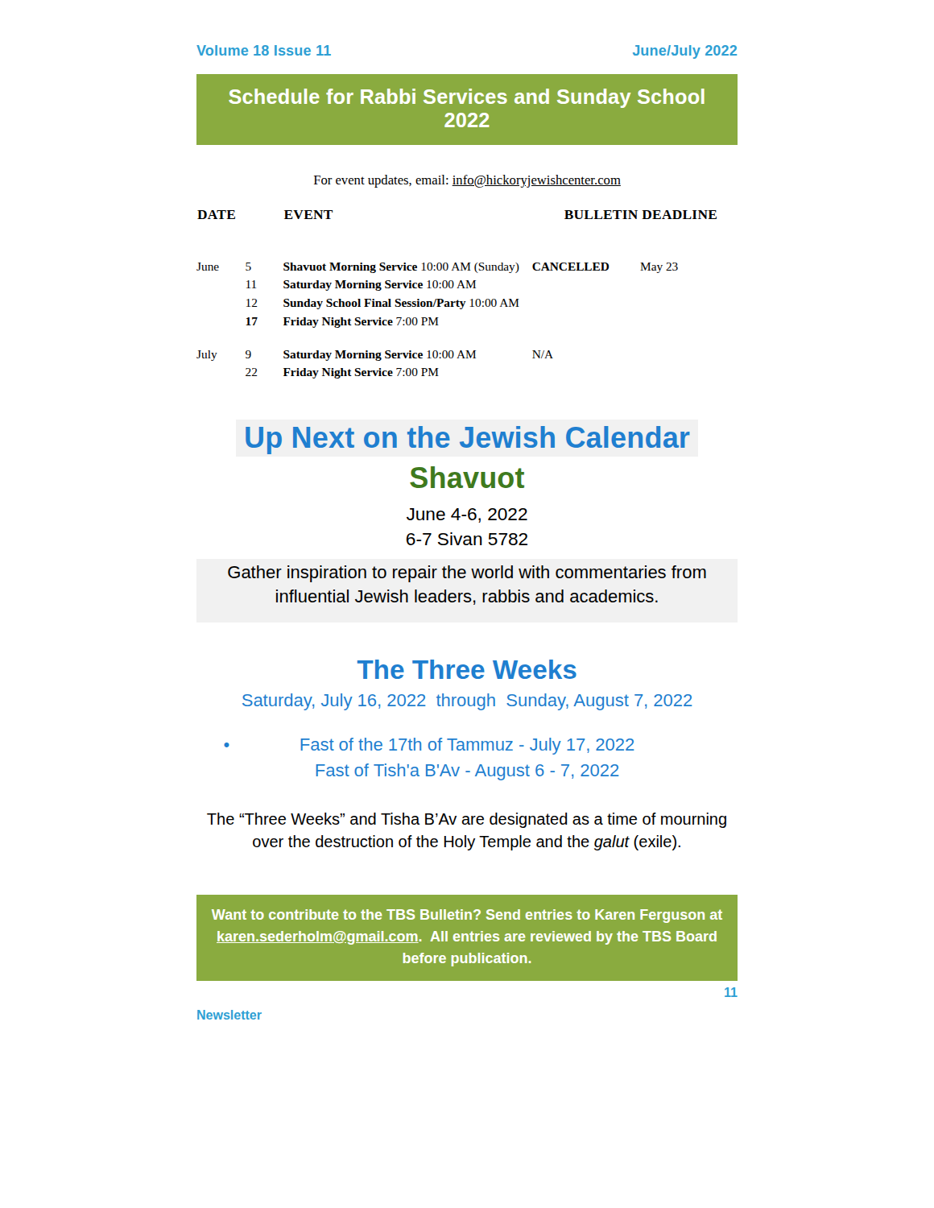Volume 18 Issue 11
June/July 2022
Schedule for Rabbi Services and Sunday School 2022
For event updates, email: info@hickoryjewishcenter.com
| DATE | EVENT | BULLETIN DEADLINE |
| --- | --- | --- |
| June | 5 | Shavuot Morning Service 10:00 AM (Sunday) | CANCELLED | May 23 |
| | 11 | Saturday Morning Service 10:00 AM | | |
| | 12 | Sunday School Final Session/Party 10:00 AM | | |
| | 17 | Friday Night Service 7:00 PM | | |
| July | 9 | Saturday Morning Service 10:00 AM | N/A | |
| | 22 | Friday Night Service 7:00 PM | | |
Up Next on the Jewish Calendar
Shavuot
June 4-6, 2022
6-7 Sivan 5782
Gather inspiration to repair the world with commentaries from influential Jewish leaders, rabbis and academics.
The Three Weeks
Saturday, July 16, 2022 through Sunday, August 7, 2022
• Fast of the 17th of Tammuz - July 17, 2022
Fast of Tish'a B'Av - August 6 - 7, 2022
The “Three Weeks” and Tisha B’Av are designated as a time of mourning over the destruction of the Holy Temple and the galut (exile).
Want to contribute to the TBS Bulletin? Send entries to Karen Ferguson at
karen.sederholm@gmail.com. All entries are reviewed by the TBS Board before publication.
11
Newsletter